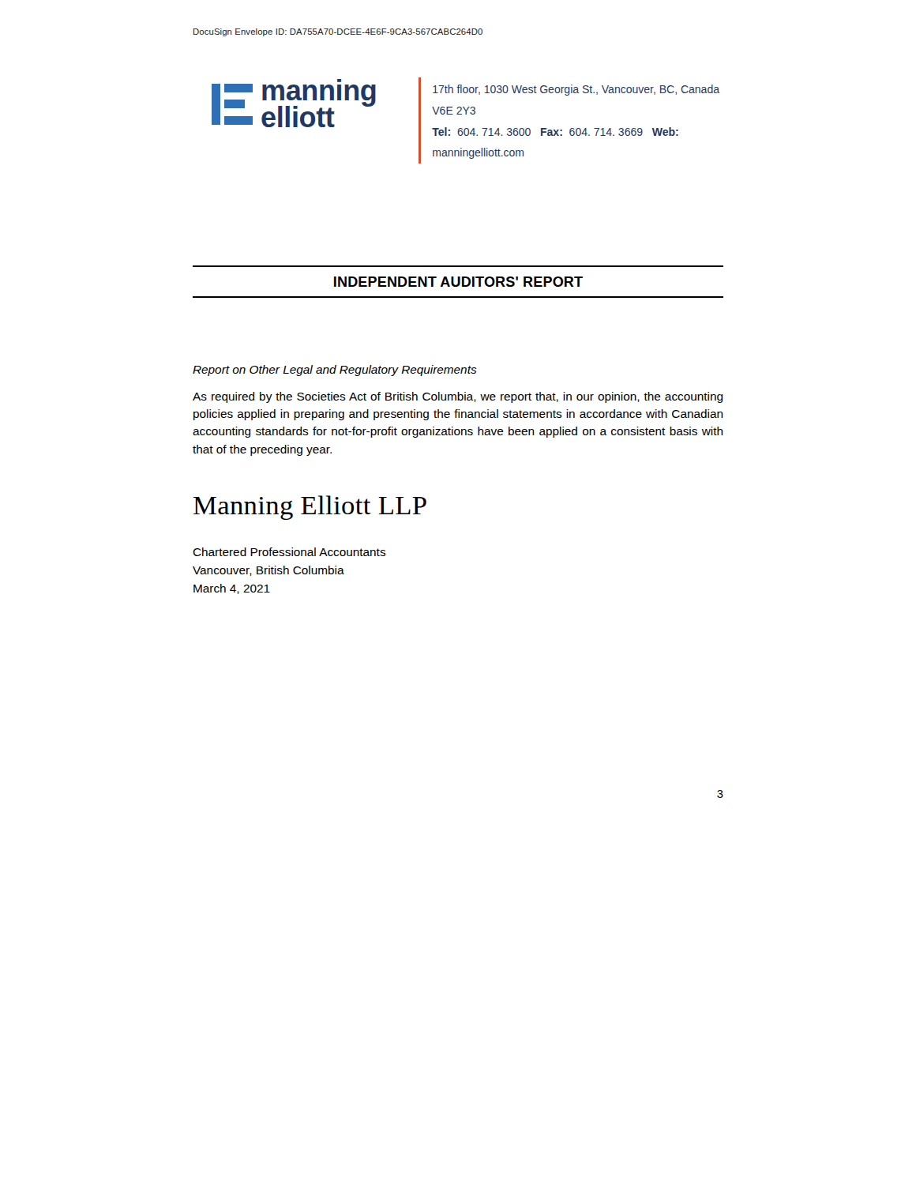DocuSign Envelope ID: DA755A70-DCEE-4E6F-9CA3-567CABC264D0
manning elliott
17th floor, 1030 West Georgia St., Vancouver, BC, Canada V6E 2Y3
Tel: 604. 714. 3600 Fax: 604. 714. 3669 Web: manningelliott.com
INDEPENDENT AUDITORS' REPORT
Report on Other Legal and Regulatory Requirements
As required by the Societies Act of British Columbia, we report that, in our opinion, the accounting policies applied in preparing and presenting the financial statements in accordance with Canadian accounting standards for not-for-profit organizations have been applied on a consistent basis with that of the preceding year.
Manning Elliott LLP
Chartered Professional Accountants
Vancouver, British Columbia
March 4, 2021
3